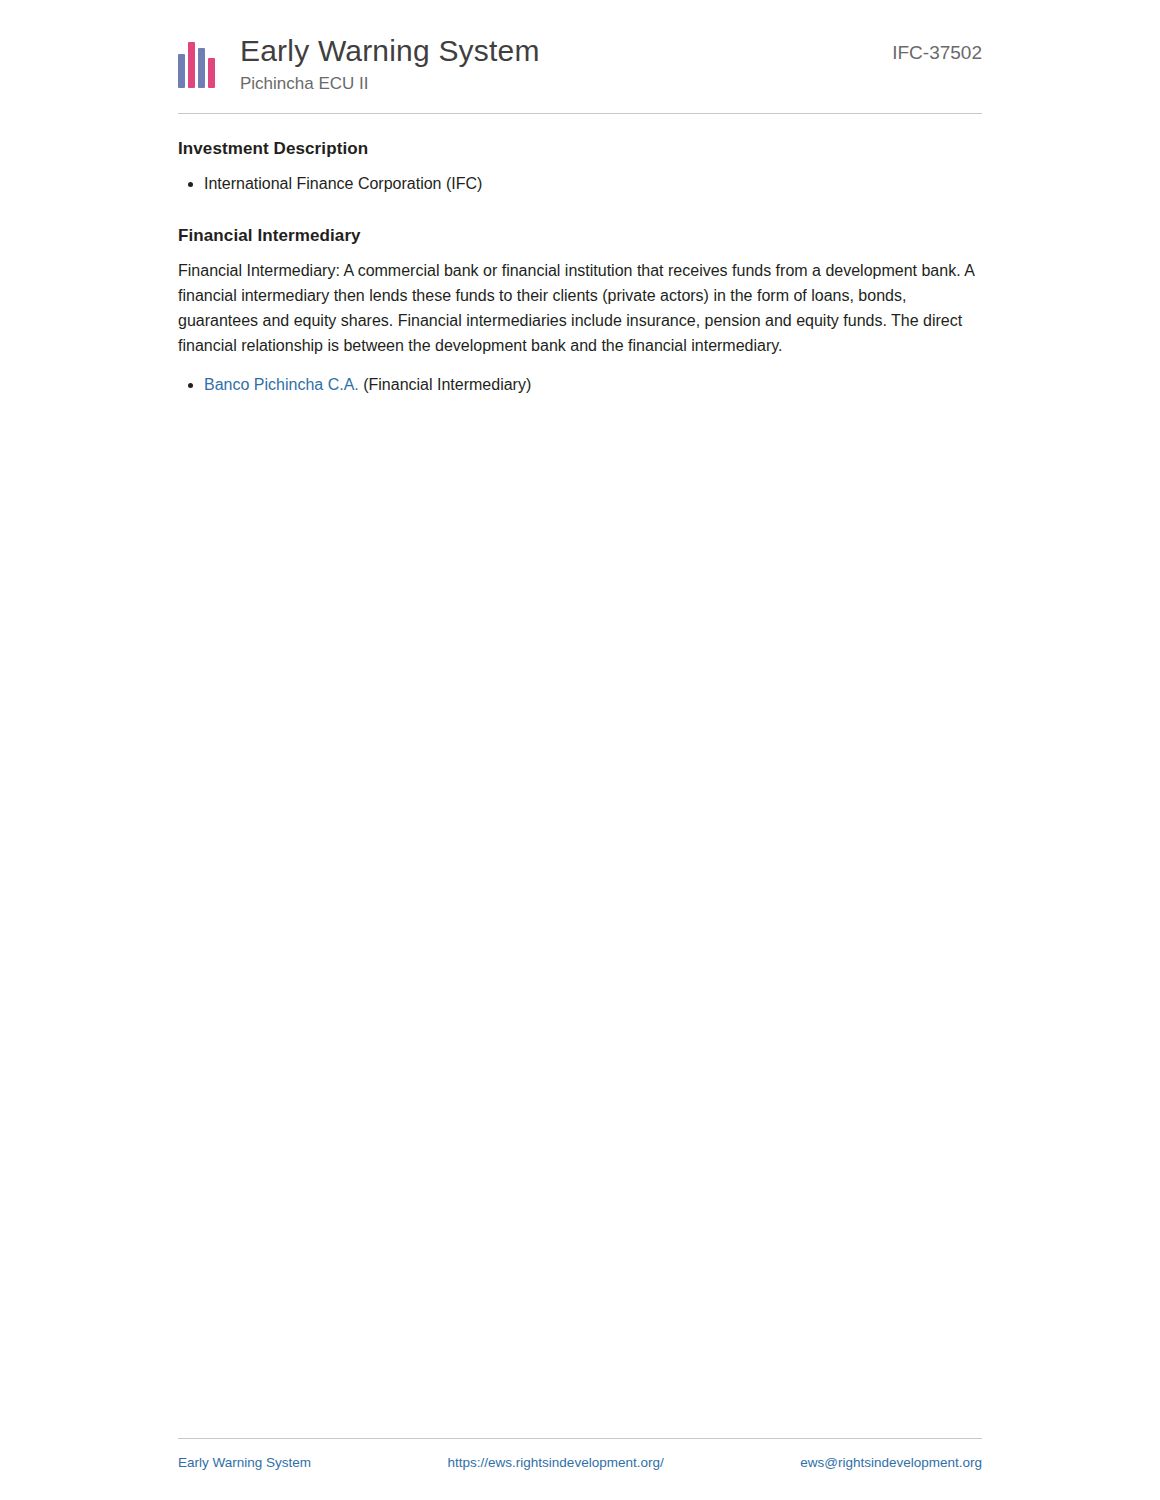Early Warning System
Pichincha ECU II
IFC-37502
Investment Description
International Finance Corporation (IFC)
Financial Intermediary
Financial Intermediary: A commercial bank or financial institution that receives funds from a development bank. A financial intermediary then lends these funds to their clients (private actors) in the form of loans, bonds, guarantees and equity shares. Financial intermediaries include insurance, pension and equity funds. The direct financial relationship is between the development bank and the financial intermediary.
Banco Pichincha C.A. (Financial Intermediary)
Early Warning System
https://ews.rightsindevelopment.org/
ews@rightsindevelopment.org